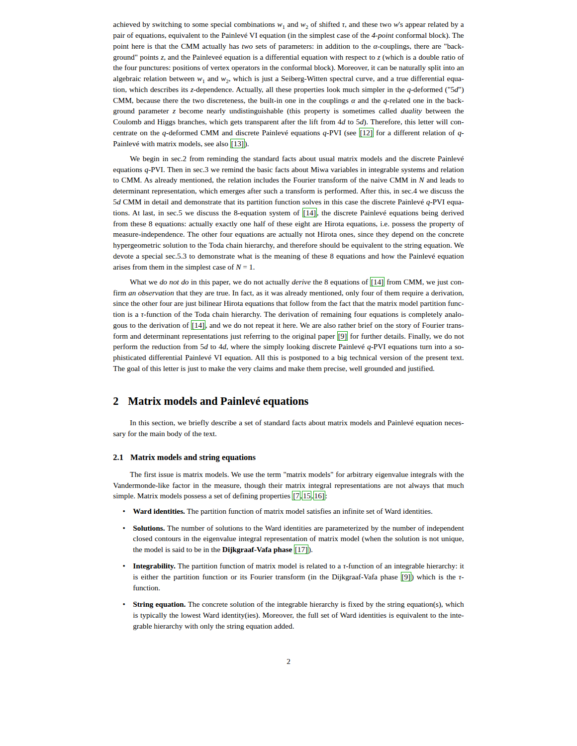achieved by switching to some special combinations w1 and w2 of shifted τ, and these two w's appear related by a pair of equations, equivalent to the Painlevé VI equation (in the simplest case of the 4-point conformal block). The point here is that the CMM actually has two sets of parameters: in addition to the α-couplings, there are "background" points z, and the Painleveé equation is a differential equation with respect to z (which is a double ratio of the four punctures: positions of vertex operators in the conformal block). Moreover, it can be naturally split into an algebraic relation between w1 and w2, which is just a Seiberg-Witten spectral curve, and a true differential equation, which describes its z-dependence. Actually, all these properties look much simpler in the q-deformed ("5d") CMM, because there the two discreteness, the built-in one in the couplings α and the q-related one in the background parameter z become nearly undistinguishable (this property is sometimes called duality between the Coulomb and Higgs branches, which gets transparent after the lift from 4d to 5d). Therefore, this letter will concentrate on the q-deformed CMM and discrete Painlevé equations q-PVI (see [12] for a different relation of q-Painlevé with matrix models, see also [13]).
We begin in sec.2 from reminding the standard facts about usual matrix models and the discrete Painlevé equations q-PVI. Then in sec.3 we remind the basic facts about Miwa variables in integrable systems and relation to CMM. As already mentioned, the relation includes the Fourier transform of the naive CMM in N and leads to determinant representation, which emerges after such a transform is performed. After this, in sec.4 we discuss the 5d CMM in detail and demonstrate that its partition function solves in this case the discrete Painlevé q-PVI equations. At last, in sec.5 we discuss the 8-equation system of [14], the discrete Painlevé equations being derived from these 8 equations: actually exactly one half of these eight are Hirota equations, i.e. possess the property of measure-independence. The other four equations are actually not Hirota ones, since they depend on the concrete hypergeometric solution to the Toda chain hierarchy, and therefore should be equivalent to the string equation. We devote a special sec.5.3 to demonstrate what is the meaning of these 8 equations and how the Painlevé equation arises from them in the simplest case of N = 1.
What we do not do in this paper, we do not actually derive the 8 equations of [14] from CMM, we just confirm an observation that they are true. In fact, as it was already mentioned, only four of them require a derivation, since the other four are just bilinear Hirota equations that follow from the fact that the matrix model partition function is a τ-function of the Toda chain hierarchy. The derivation of remaining four equations is completely analogous to the derivation of [14], and we do not repeat it here. We are also rather brief on the story of Fourier transform and determinant representations just referring to the original paper [9] for further details. Finally, we do not perform the reduction from 5d to 4d, where the simply looking discrete Painlevé q-PVI equations turn into a sophisticated differential Painlevé VI equation. All this is postponed to a big technical version of the present text. The goal of this letter is just to make the very claims and make them precise, well grounded and justified.
2 Matrix models and Painlevé equations
In this section, we briefly describe a set of standard facts about matrix models and Painlevé equation necessary for the main body of the text.
2.1 Matrix models and string equations
The first issue is matrix models. We use the term "matrix models" for arbitrary eigenvalue integrals with the Vandermonde-like factor in the measure, though their matrix integral representations are not always that much simple. Matrix models possess a set of defining properties [7,15,16]:
Ward identities. The partition function of matrix model satisfies an infinite set of Ward identities.
Solutions. The number of solutions to the Ward identities are parameterized by the number of independent closed contours in the eigenvalue integral representation of matrix model (when the solution is not unique, the model is said to be in the Dijkgraaf-Vafa phase [17]).
Integrability. The partition function of matrix model is related to a τ-function of an integrable hierarchy: it is either the partition function or its Fourier transform (in the Dijkgraaf-Vafa phase [9]) which is the τ-function.
String equation. The concrete solution of the integrable hierarchy is fixed by the string equation(s), which is typically the lowest Ward identity(ies). Moreover, the full set of Ward identities is equivalent to the integrable hierarchy with only the string equation added.
2